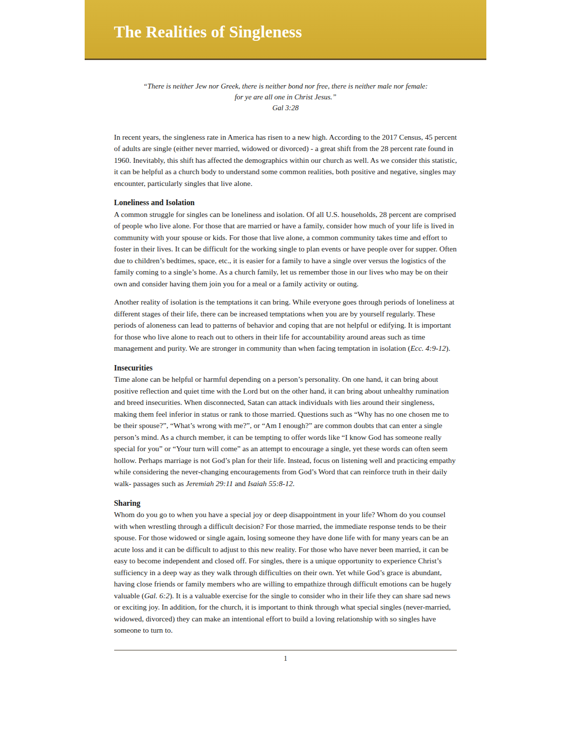The Realities of Singleness
“There is neither Jew nor Greek, there is neither bond nor free, there is neither male nor female: for ye are all one in Christ Jesus.” Gal 3:28
In recent years, the singleness rate in America has risen to a new high. According to the 2017 Census, 45 percent of adults are single (either never married, widowed or divorced) - a great shift from the 28 percent rate found in 1960. Inevitably, this shift has affected the demographics within our church as well. As we consider this statistic, it can be helpful as a church body to understand some common realities, both positive and negative, singles may encounter, particularly singles that live alone.
Loneliness and Isolation
A common struggle for singles can be loneliness and isolation. Of all U.S. households, 28 percent are comprised of people who live alone. For those that are married or have a family, consider how much of your life is lived in community with your spouse or kids. For those that live alone, a common community takes time and effort to foster in their lives. It can be difficult for the working single to plan events or have people over for supper. Often due to children’s bedtimes, space, etc., it is easier for a family to have a single over versus the logistics of the family coming to a single’s home. As a church family, let us remember those in our lives who may be on their own and consider having them join you for a meal or a family activity or outing.
Another reality of isolation is the temptations it can bring. While everyone goes through periods of loneliness at different stages of their life, there can be increased temptations when you are by yourself regularly. These periods of aloneness can lead to patterns of behavior and coping that are not helpful or edifying. It is important for those who live alone to reach out to others in their life for accountability around areas such as time management and purity. We are stronger in community than when facing temptation in isolation (Ecc. 4:9-12).
Insecurities
Time alone can be helpful or harmful depending on a person’s personality. On one hand, it can bring about positive reflection and quiet time with the Lord but on the other hand, it can bring about unhealthy rumination and breed insecurities. When disconnected, Satan can attack individuals with lies around their singleness, making them feel inferior in status or rank to those married. Questions such as “Why has no one chosen me to be their spouse?”, “What’s wrong with me?”, or “Am I enough?” are common doubts that can enter a single person’s mind. As a church member, it can be tempting to offer words like “I know God has someone really special for you” or “Your turn will come” as an attempt to encourage a single, yet these words can often seem hollow. Perhaps marriage is not God’s plan for their life. Instead, focus on listening well and practicing empathy while considering the never-changing encouragements from God’s Word that can reinforce truth in their daily walk- passages such as Jeremiah 29:11 and Isaiah 55:8-12.
Sharing
Whom do you go to when you have a special joy or deep disappointment in your life? Whom do you counsel with when wrestling through a difficult decision? For those married, the immediate response tends to be their spouse. For those widowed or single again, losing someone they have done life with for many years can be an acute loss and it can be difficult to adjust to this new reality. For those who have never been married, it can be easy to become independent and closed off. For singles, there is a unique opportunity to experience Christ’s sufficiency in a deep way as they walk through difficulties on their own. Yet while God’s grace is abundant, having close friends or family members who are willing to empathize through difficult emotions can be hugely valuable (Gal. 6:2). It is a valuable exercise for the single to consider who in their life they can share sad news or exciting joy. In addition, for the church, it is important to think through what special singles (never-married, widowed, divorced) they can make an intentional effort to build a loving relationship with so singles have someone to turn to.
1